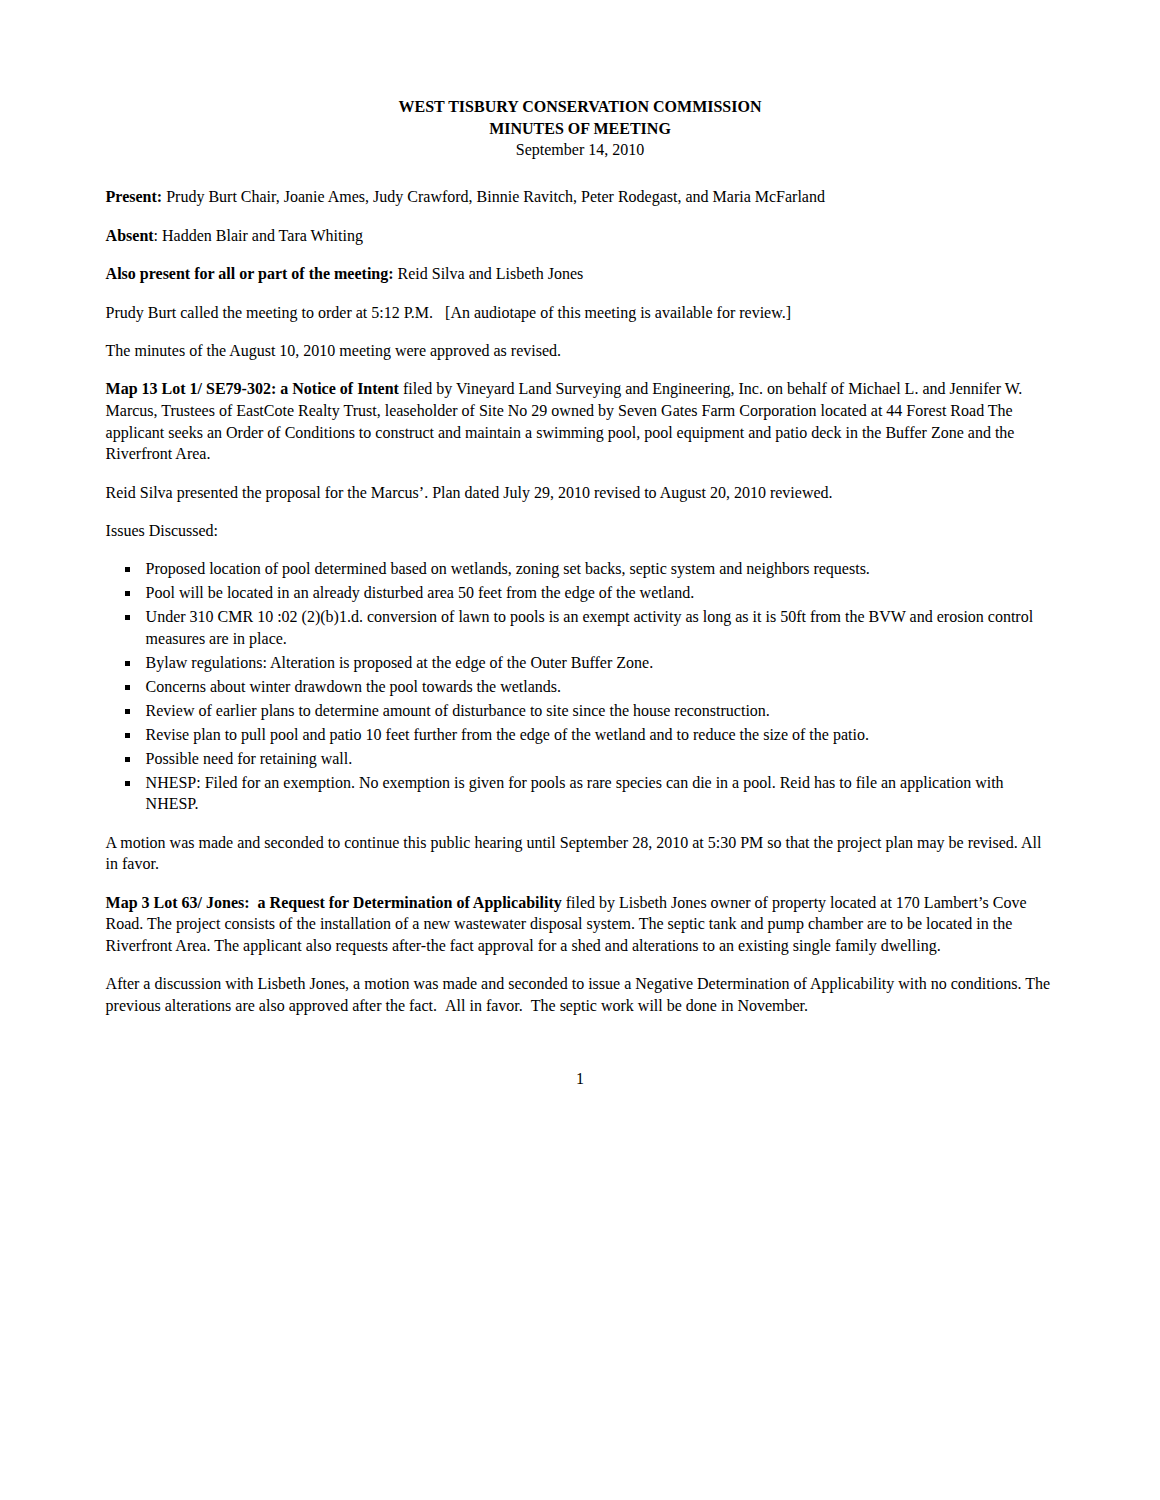West Tisbury Conservation Commission
Minutes of Meeting
September 14, 2010
Present: Prudy Burt Chair, Joanie Ames, Judy Crawford, Binnie Ravitch, Peter Rodegast, and Maria McFarland
Absent: Hadden Blair and Tara Whiting
Also present for all or part of the meeting: Reid Silva and Lisbeth Jones
Prudy Burt called the meeting to order at 5:12 P.M. [An audiotape of this meeting is available for review.]
The minutes of the August 10, 2010 meeting were approved as revised.
Map 13 Lot 1/ SE79-302: a Notice of Intent filed by Vineyard Land Surveying and Engineering, Inc. on behalf of Michael L. and Jennifer W. Marcus, Trustees of EastCote Realty Trust, leaseholder of Site No 29 owned by Seven Gates Farm Corporation located at 44 Forest Road The applicant seeks an Order of Conditions to construct and maintain a swimming pool, pool equipment and patio deck in the Buffer Zone and the Riverfront Area.
Reid Silva presented the proposal for the Marcus’. Plan dated July 29, 2010 revised to August 20, 2010 reviewed.
Issues Discussed:
Proposed location of pool determined based on wetlands, zoning set backs, septic system and neighbors requests.
Pool will be located in an already disturbed area 50 feet from the edge of the wetland.
Under 310 CMR 10 :02 (2)(b)1.d. conversion of lawn to pools is an exempt activity as long as it is 50ft from the BVW and erosion control measures are in place.
Bylaw regulations: Alteration is proposed at the edge of the Outer Buffer Zone.
Concerns about winter drawdown the pool towards the wetlands.
Review of earlier plans to determine amount of disturbance to site since the house reconstruction.
Revise plan to pull pool and patio 10 feet further from the edge of the wetland and to reduce the size of the patio.
Possible need for retaining wall.
NHESP: Filed for an exemption. No exemption is given for pools as rare species can die in a pool. Reid has to file an application with NHESP.
A motion was made and seconded to continue this public hearing until September 28, 2010 at 5:30 PM so that the project plan may be revised. All in favor.
Map 3 Lot 63/ Jones: a Request for Determination of Applicability filed by Lisbeth Jones owner of property located at 170 Lambert’s Cove Road. The project consists of the installation of a new wastewater disposal system. The septic tank and pump chamber are to be located in the Riverfront Area. The applicant also requests after-the fact approval for a shed and alterations to an existing single family dwelling.
After a discussion with Lisbeth Jones, a motion was made and seconded to issue a Negative Determination of Applicability with no conditions. The previous alterations are also approved after the fact. All in favor. The septic work will be done in November.
1